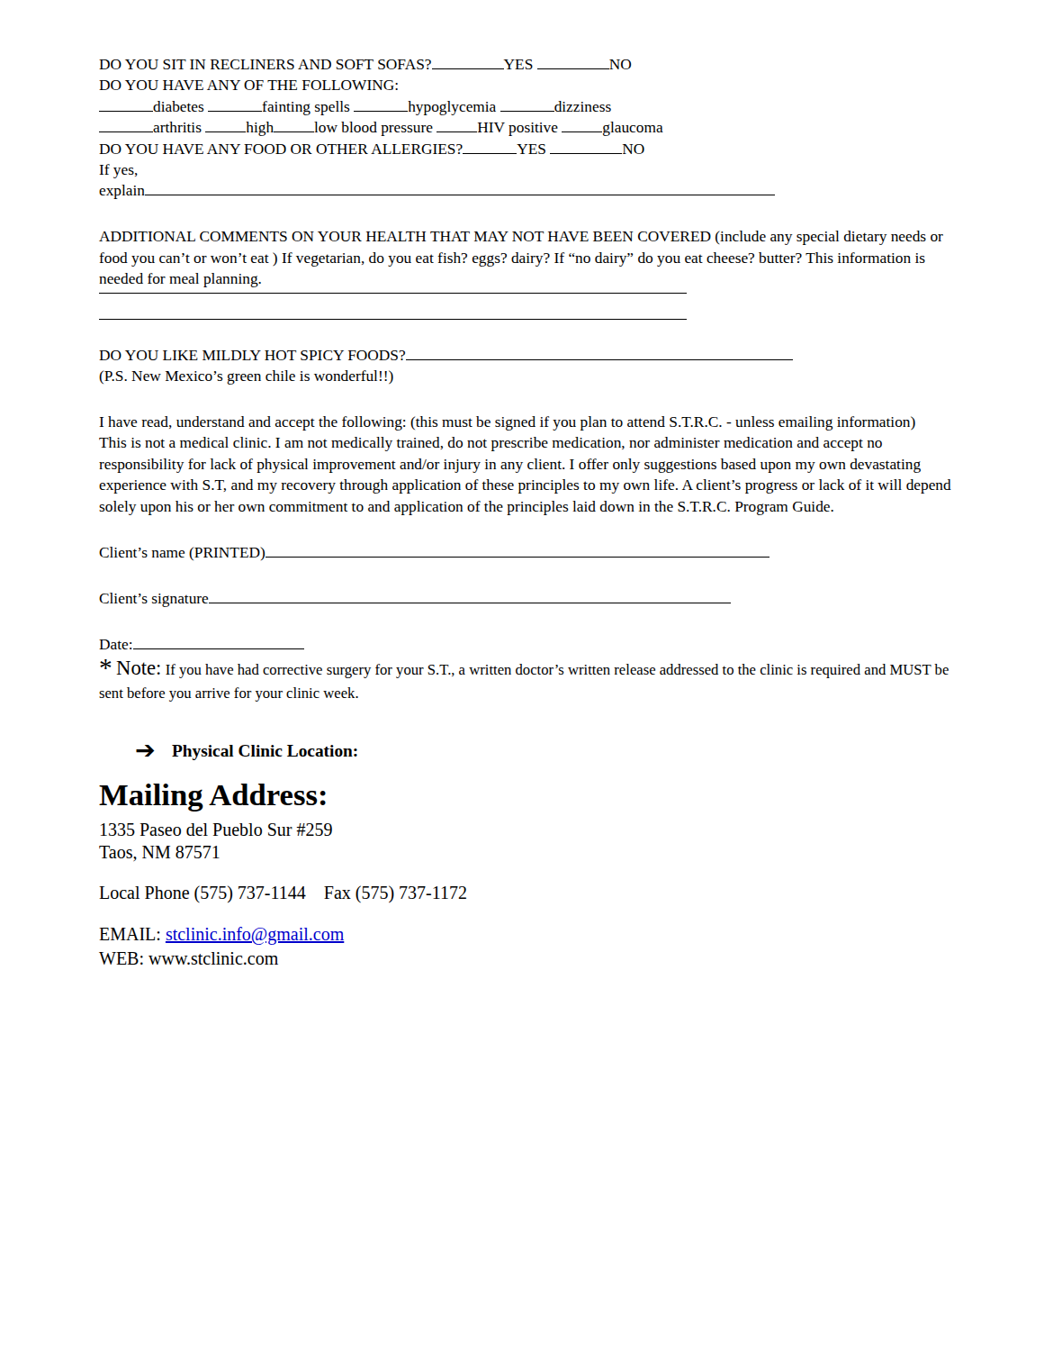DO YOU SIT IN RECLINERS AND SOFT SOFAS? YES NO
DO YOU HAVE ANY OF THE FOLLOWING:
diabetes fainting spells hypoglycemia dizziness
arthritis high low blood pressure HIV positive glaucoma
DO YOU HAVE ANY FOOD OR OTHER ALLERGIES? YES NO
If yes,
explain
ADDITIONAL COMMENTS ON YOUR HEALTH THAT MAY NOT HAVE BEEN COVERED (include any special dietary needs or food you can’t or won’t eat ) If vegetarian, do you eat fish? eggs? dairy? If “no dairy” do you eat cheese? butter? This information is needed for meal planning.
DO YOU LIKE MILDLY HOT SPICY FOODS?
(P.S. New Mexico’s green chile is wonderful!!)
I have read, understand and accept the following: (this must be signed if you plan to attend S.T.R.C. - unless emailing information)
This is not a medical clinic. I am not medically trained, do not prescribe medication, nor administer medication and accept no responsibility for lack of physical improvement and/or injury in any client. I offer only suggestions based upon my own devastating experience with S.T, and my recovery through application of these principles to my own life. A client’s progress or lack of it will depend solely upon his or her own commitment to and application of the principles laid down in the S.T.R.C. Program Guide.
Client’s name (PRINTED)
Client’s signature
Date:
* Note: If you have had corrective surgery for your S.T., a written doctor’s written release addressed to the clinic is required and MUST be sent before you arrive for your clinic week.
➔Physical Clinic Location:
Mailing Address:
1335 Paseo del Pueblo Sur #259
Taos, NM 87571
Local Phone (575) 737-1144 Fax (575) 737-1172
EMAIL: stclinic.info@gmail.com
WEB: www.stclinic.com